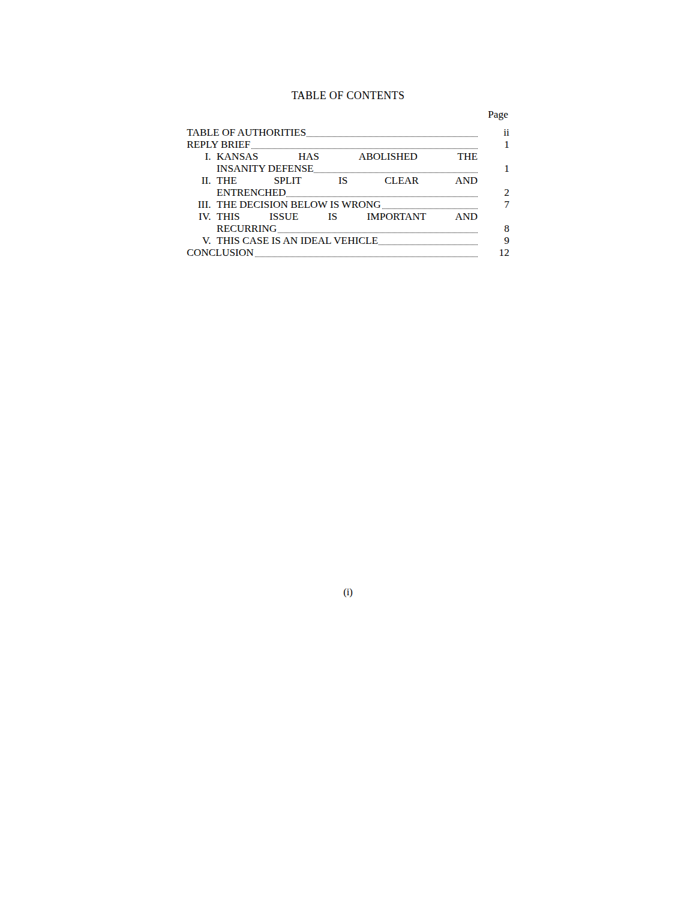TABLE OF CONTENTS
Page
| TABLE OF AUTHORITIES | ii |
| REPLY BRIEF | 1 |
| I. KANSAS HAS ABOLISHED THE INSANITY DEFENSE | 1 |
| II. THE SPLIT IS CLEAR AND ENTRENCHED | 2 |
| III. THE DECISION BELOW IS WRONG | 7 |
| IV. THIS ISSUE IS IMPORTANT AND RECURRING | 8 |
| V. THIS CASE IS AN IDEAL VEHICLE | 9 |
| CONCLUSION | 12 |
(i)